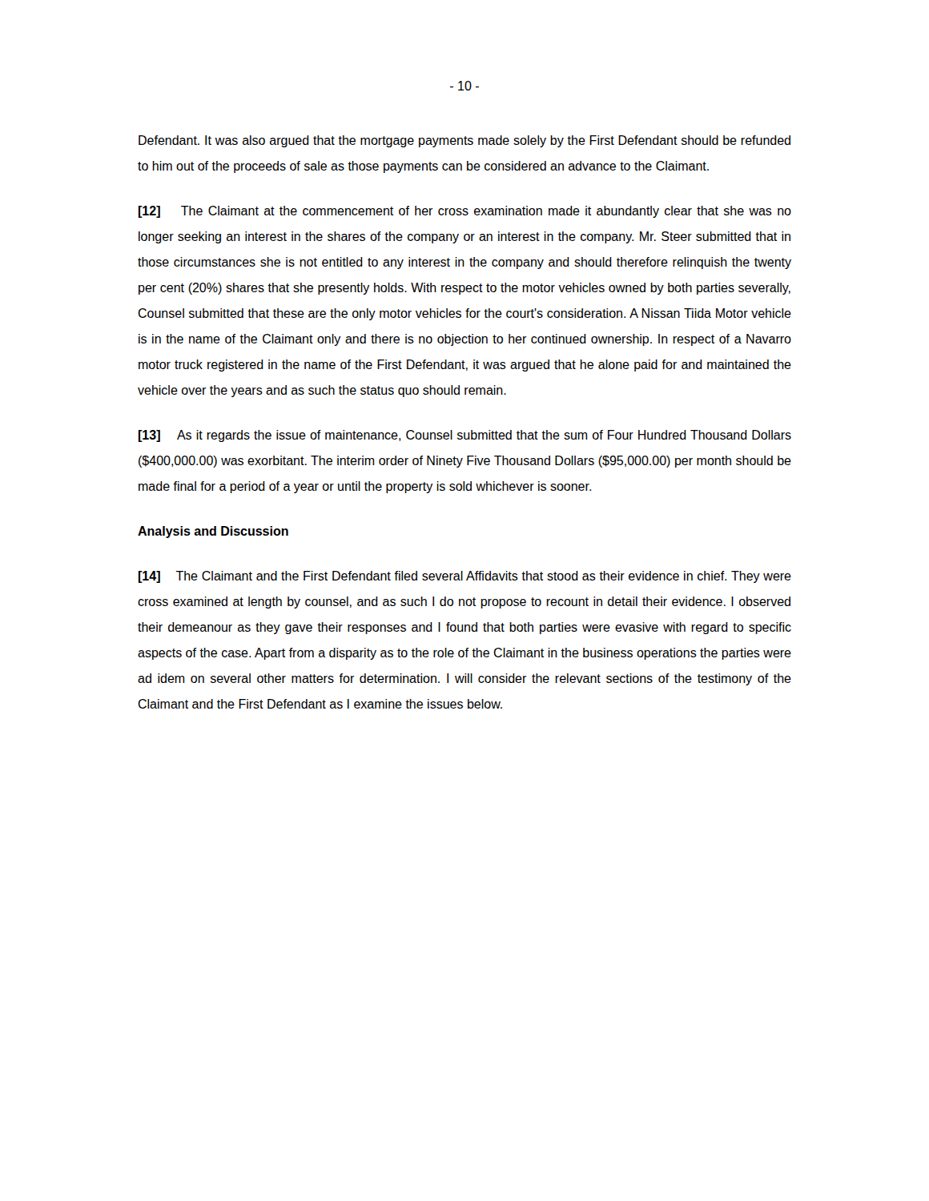- 10 -
Defendant. It was also argued that the mortgage payments made solely by the First Defendant should be refunded to him out of the proceeds of sale as those payments can be considered an advance to the Claimant.
[12] The Claimant at the commencement of her cross examination made it abundantly clear that she was no longer seeking an interest in the shares of the company or an interest in the company. Mr. Steer submitted that in those circumstances she is not entitled to any interest in the company and should therefore relinquish the twenty per cent (20%) shares that she presently holds. With respect to the motor vehicles owned by both parties severally, Counsel submitted that these are the only motor vehicles for the court's consideration. A Nissan Tiida Motor vehicle is in the name of the Claimant only and there is no objection to her continued ownership. In respect of a Navarro motor truck registered in the name of the First Defendant, it was argued that he alone paid for and maintained the vehicle over the years and as such the status quo should remain.
[13] As it regards the issue of maintenance, Counsel submitted that the sum of Four Hundred Thousand Dollars ($400,000.00) was exorbitant. The interim order of Ninety Five Thousand Dollars ($95,000.00) per month should be made final for a period of a year or until the property is sold whichever is sooner.
Analysis and Discussion
[14] The Claimant and the First Defendant filed several Affidavits that stood as their evidence in chief. They were cross examined at length by counsel, and as such I do not propose to recount in detail their evidence. I observed their demeanour as they gave their responses and I found that both parties were evasive with regard to specific aspects of the case. Apart from a disparity as to the role of the Claimant in the business operations the parties were ad idem on several other matters for determination. I will consider the relevant sections of the testimony of the Claimant and the First Defendant as I examine the issues below.